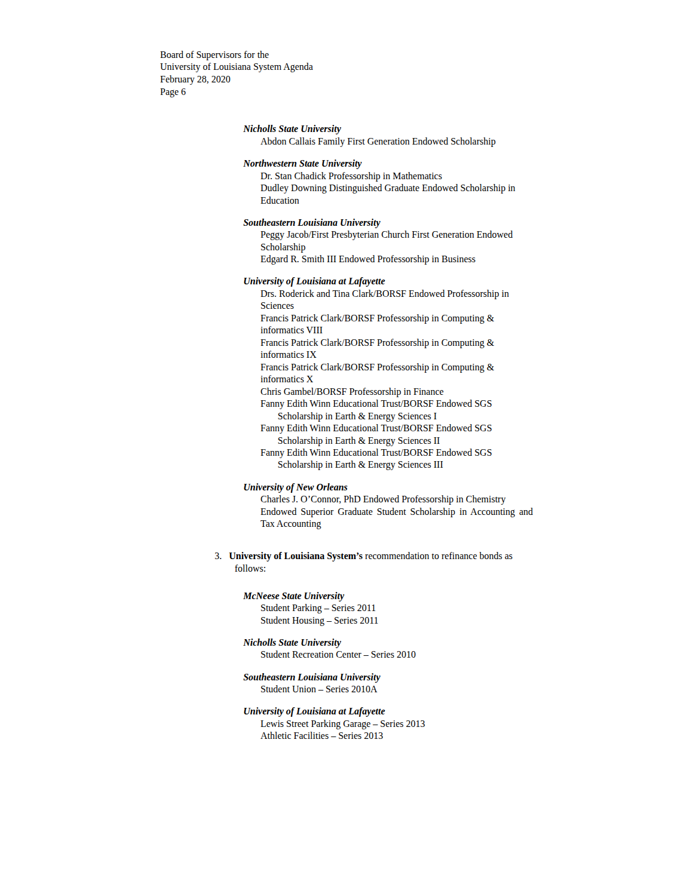Board of Supervisors for the
University of Louisiana System Agenda
February 28, 2020
Page 6
Nicholls State University
Abdon Callais Family First Generation Endowed Scholarship
Northwestern State University
Dr. Stan Chadick Professorship in Mathematics
Dudley Downing Distinguished Graduate Endowed Scholarship in Education
Southeastern Louisiana University
Peggy Jacob/First Presbyterian Church First Generation Endowed Scholarship
Edgard R. Smith III Endowed Professorship in Business
University of Louisiana at Lafayette
Drs. Roderick and Tina Clark/BORSF Endowed Professorship in Sciences
Francis Patrick Clark/BORSF Professorship in Computing & informatics VIII
Francis Patrick Clark/BORSF Professorship in Computing & informatics IX
Francis Patrick Clark/BORSF Professorship in Computing & informatics X
Chris Gambel/BORSF Professorship in Finance
Fanny Edith Winn Educational Trust/BORSF Endowed SGS Scholarship in Earth & Energy Sciences I
Fanny Edith Winn Educational Trust/BORSF Endowed SGS Scholarship in Earth & Energy Sciences II
Fanny Edith Winn Educational Trust/BORSF Endowed SGS Scholarship in Earth & Energy Sciences III
University of New Orleans
Charles J. O’Connor, PhD Endowed Professorship in Chemistry
Endowed Superior Graduate Student Scholarship in Accounting and Tax Accounting
3. University of Louisiana System’s recommendation to refinance bonds as follows:
McNeese State University
Student Parking – Series 2011
Student Housing – Series 2011
Nicholls State University
Student Recreation Center – Series 2010
Southeastern Louisiana University
Student Union – Series 2010A
University of Louisiana at Lafayette
Lewis Street Parking Garage – Series 2013
Athletic Facilities – Series 2013